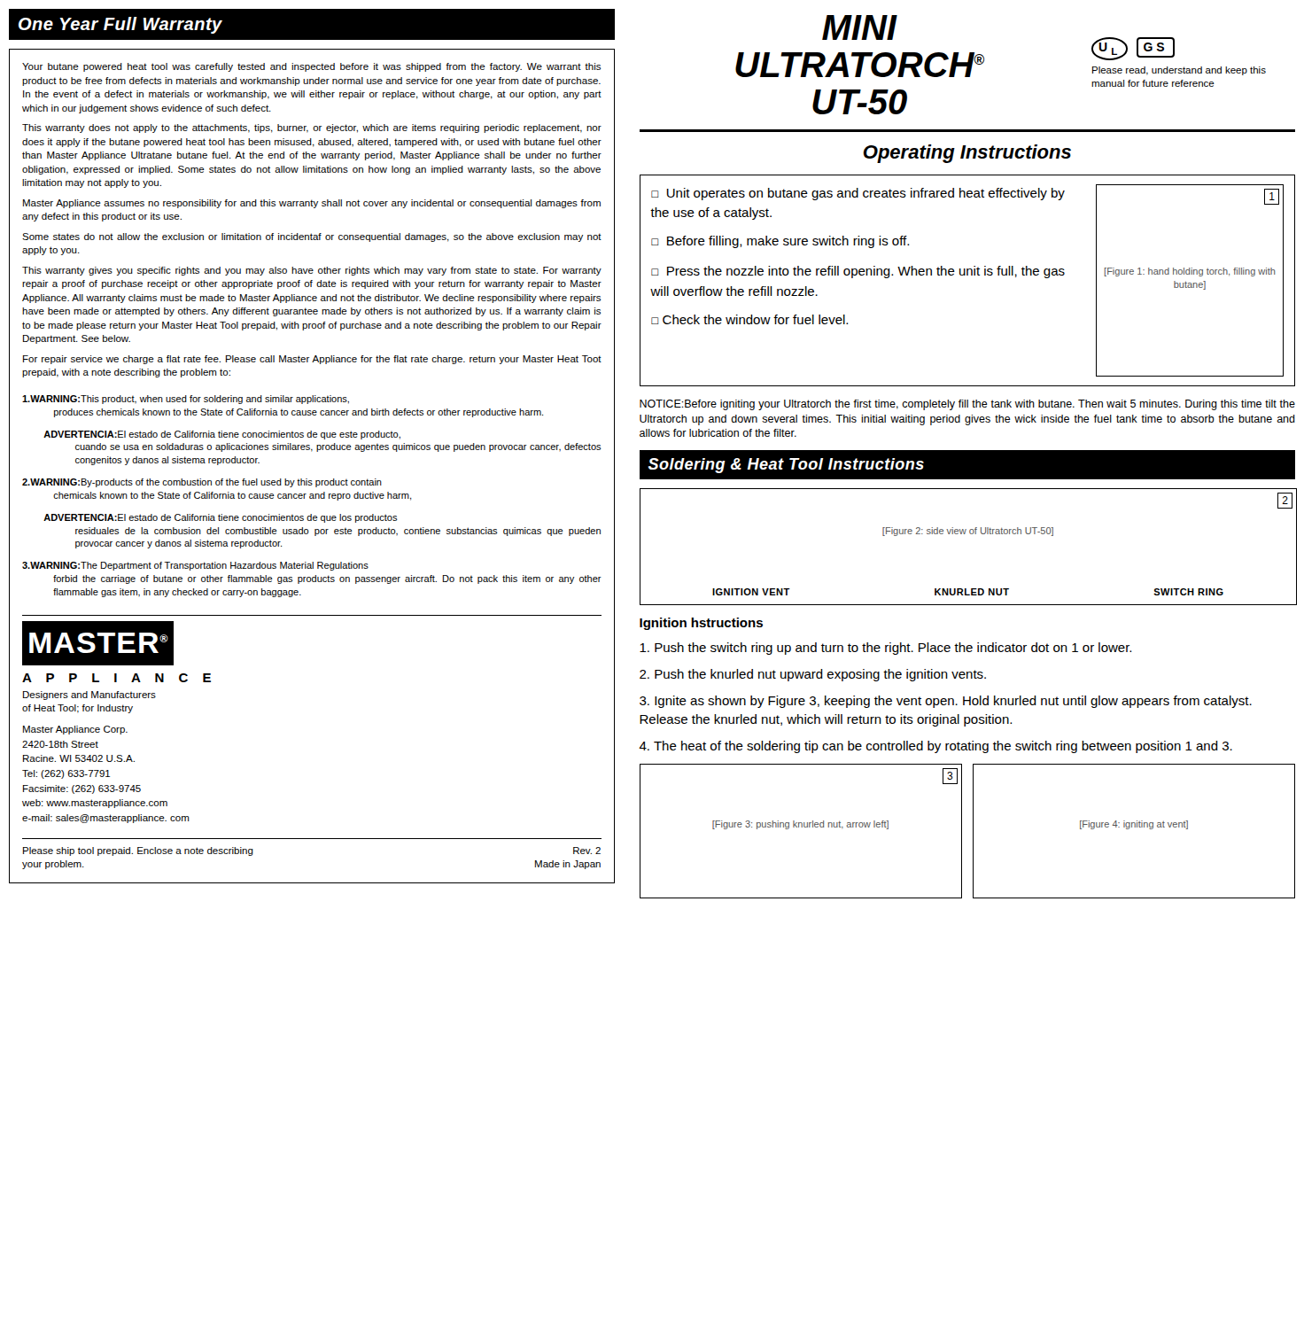One Year Full Warranty
Your butane powered heat tool was carefully tested and inspected before it was shipped from the factory. We warrant this product to be free from defects in materials and workmanship under normal use and service for one year from date of purchase. In the event of a defect in materials or workmanship, we will either repair or replace, without charge, at our option, any part which in our judgement shows evidence of such defect.
This warranty does not apply to the attachments, tips, burner, or ejector, which are items requiring periodic replacement, nor does it apply if the butane powered heat tool has been misused, abused, altered, tampered with, or used with butane fuel other than Master Appliance Ultratane butane fuel. At the end of the warranty period, Master Appliance shall be under no further obligation, expressed or implied. Some states do not allow limitations on how long an implied warranty lasts, so the above limitation may not apply to you.
Master Appliance assumes no responsibility for and this warranty shall not cover any incidental or consequential damages from any defect in this product or its use.
Some states do not allow the exclusion or limitation of incidentaf or consequential damages, so the above exclusion may not apply to you.
This warranty gives you specific rights and you may also have other rights which may vary from state to state. For warranty repair a proof of purchase receipt or other appropriate proof of date is required with your return for warranty repair to Master Appliance. All warranty claims must be made to Master Appliance and not the distributor. We decline responsibility where repairs have been made or attempted by others. Any different guarantee made by others is not authorized by us. If a warranty claim is to be made please return your Master Heat Tool prepaid, with proof of purchase and a note describing the problem to our Repair Department. See below.
For repair service we charge a flat rate fee. Please call Master Appliance for the flat rate charge. return your Master Heat Toot prepaid, with a note describing the problem to:
1.WARNING: This product, when used for soldering and similar applications, produces chemicals known to the State of California to cause cancer and birth defects or other reproductive harm.
ADVERTENCIA: El estado de California tiene conocimientos de que este producto, cuando se usa en soldaduras o aplicaciones similares, produce agentes quimicos que pueden provocar cancer, defectos congenitos y danos al sistema reproductor.
2.WARNING: By-products of the combustion of the fuel used by this product contain chemicals known to the State of California to cause cancer and repro ductive harm,
ADVERTENCIA: El estado de California tiene conocimientos de que los productos residuales de la combusion del combustible usado por este producto, contiene substancias quimicas que pueden provocar cancer y danos al sistema reproductor.
3.WARNING: The Department of Transportation Hazardous Material Regulations forbid the carriage of butane or other flammable gas products on passenger aircraft. Do not pack this item or any other flammable gas item, in any checked or carry-on baggage.
MASTER®
A P P L I A N C E
Designers and Manufacturers
of Heat Tool; for Industry
Master Appliance Corp.
2420-18th Street
Racine. WI 53402 U.S.A.
Tel: (262) 633-7791
Facsimite: (262) 633-9745
web: www.masterappliance.com
e-mail: sales@masterappliance. com
Please ship tool prepaid. Enclose a note describing
your problem.
Rev. 2
Made in Japan
MINI
ULTRATORCH®
UT-50
UL GS
Please read, understand and keep this manual for future reference
Operating Instructions
☐ Unit operates on butane gas and creates infrared heat effectively by the use of a catalyst.
☐ Before filling, make sure switch ring is off.
☐ Press the nozzle into the refill opening. When the unit is full, the gas will overflow the refill nozzle.
☐Check the window for fuel level.
1
[Figure 1: hand holding torch, filling with butane]
NOTICE:Before igniting your Ultratorch the first time, completely fill the tank with butane. Then wait 5 minutes. During this time tilt the Ultratorch up and down several times. This initial waiting period gives the wick inside the fuel tank time to absorb the butane and allows for lubrication of the filter.
Soldering & Heat Tool Instructions
2
[Figure 2: side view of Ultratorch UT-50]
IGNITION VENT KNURLED NUT SWITCH RING
Ignition hstructions
1. Push the switch ring up and turn to the right. Place the indicator dot on 1 or lower.
2. Push the knurled nut upward exposing the ignition vents.
3. Ignite as shown by Figure 3, keeping the vent open. Hold knurled nut until glow appears from catalyst. Release the knurled nut, which will return to its original position.
4. The heat of the soldering tip can be controlled by rotating the switch ring between position 1 and 3.
3
[Figure 3: pushing knurled nut, arrow left]
[Figure 4: igniting at vent]